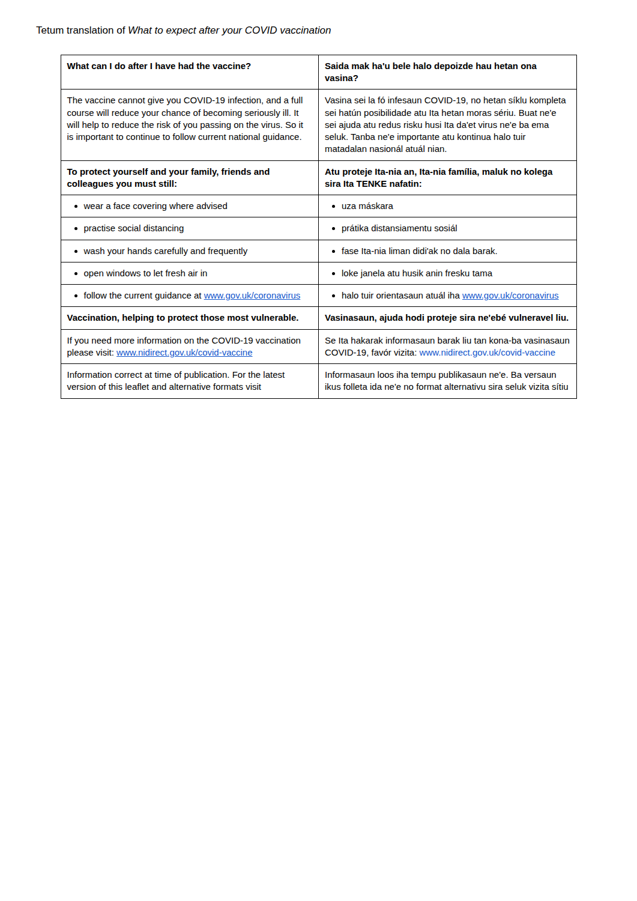Tetum translation of What to expect after your COVID vaccination
| What can I do after I have had the vaccine? | Saida mak ha'u bele halo depoizde hau hetan ona vasina? |
| The vaccine cannot give you COVID-19 infection, and a full course will reduce your chance of becoming seriously ill. It will help to reduce the risk of you passing on the virus. So it is important to continue to follow current national guidance. | Vasina sei la fó infesaun COVID-19, no hetan síklu kompleta sei hatún posibilidade atu Ita hetan moras sériu. Buat ne'e sei ajuda atu redus risku husi Ita da'et virus ne'e ba ema seluk. Tanba ne'e importante atu kontinua halo tuir matadalan nasionál atuál nian. |
| To protect yourself and your family, friends and colleagues you must still: | Atu proteje Ita-nia an, Ita-nia família, maluk no kolega sira Ita TENKE nafatin: |
| wear a face covering where advised | uza máskara |
| practise social distancing | prátika distansiamentu sosiál |
| wash your hands carefully and frequently | fase Ita-nia liman didi'ak no dala barak. |
| open windows to let fresh air in | loke janela atu husik anin fresku tama |
| follow the current guidance at www.gov.uk/coronavirus | halo tuir orientasaun atuál iha www.gov.uk/coronavirus |
| Vaccination, helping to protect those most vulnerable. | Vasinasaun, ajuda hodi proteje sira ne'ebé vulneravel liu. |
| If you need more information on the COVID-19 vaccination please visit: www.nidirect.gov.uk/covid-vaccine | Se Ita hakarak informasaun barak liu tan kona-ba vasinasaun COVID-19, favór vizita: www.nidirect.gov.uk/covid-vaccine |
| Information correct at time of publication. For the latest version of this leaflet and alternative formats visit | Informasaun loos iha tempu publikasaun ne'e. Ba versaun ikus folleta ida ne'e no format alternativu sira seluk vizita sítiu |